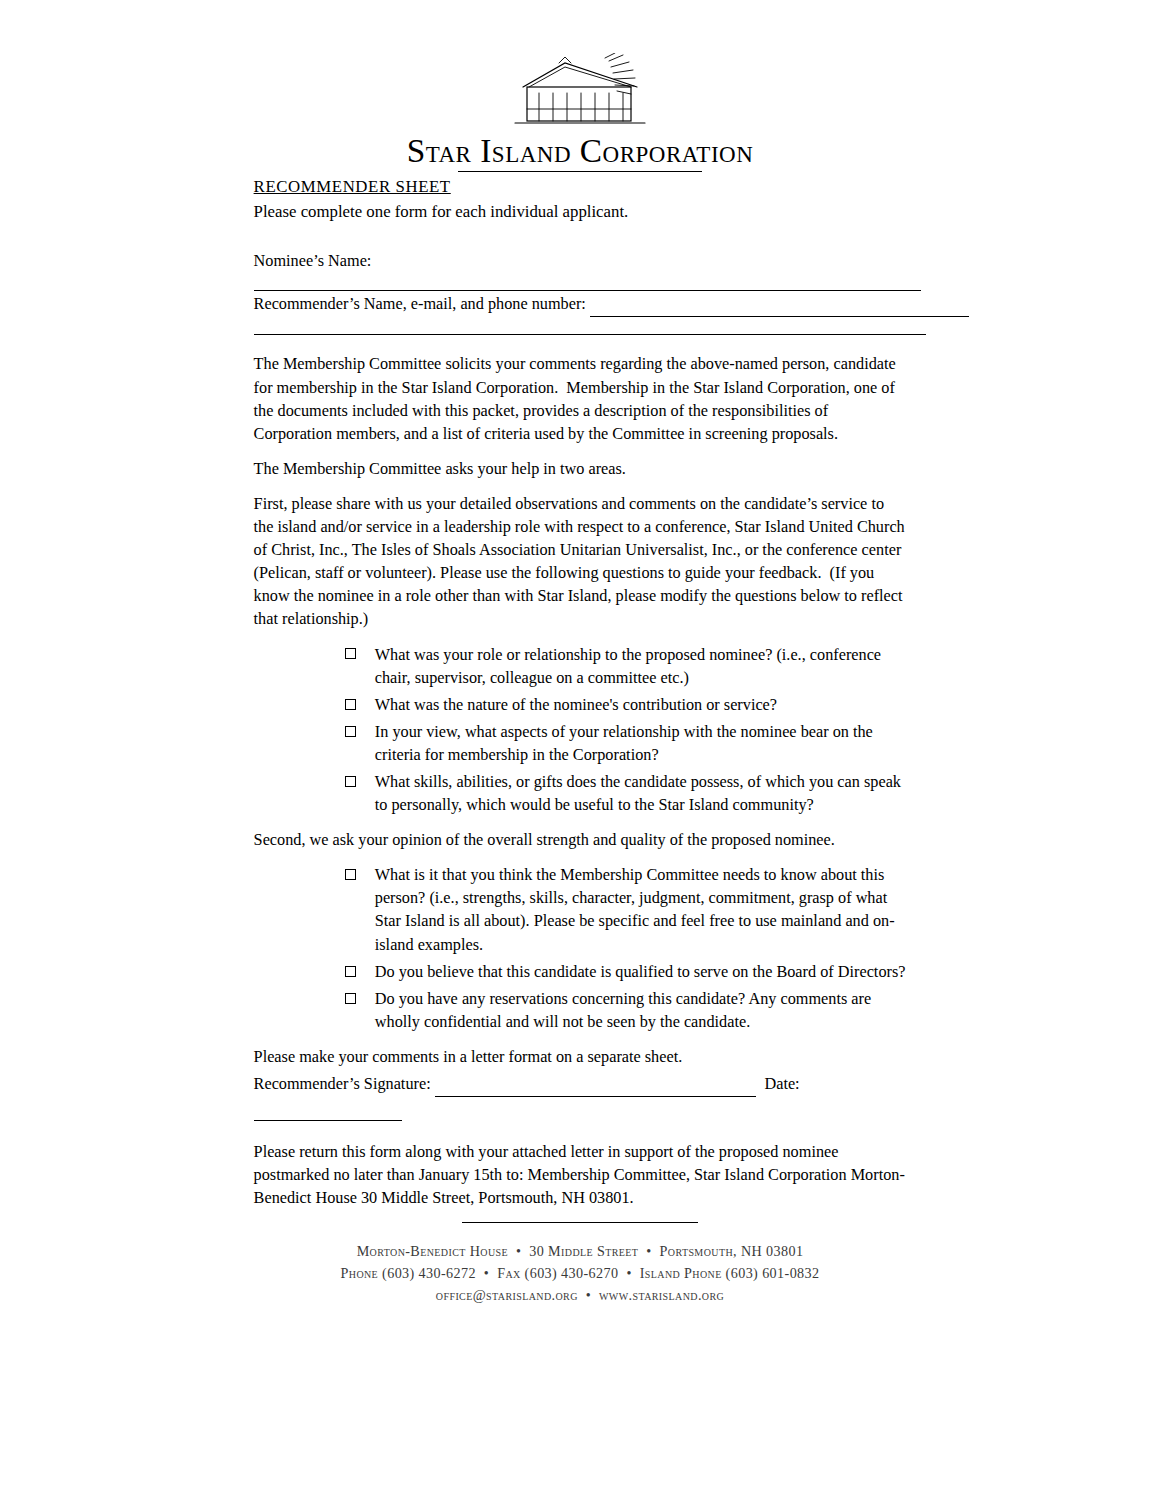Star Island Corporation
RECOMMENDER SHEET
Please complete one form for each individual applicant.
Nominee’s Name:
Recommender’s Name, e-mail, and phone number:
The Membership Committee solicits your comments regarding the above-named person, candidate for membership in the Star Island Corporation. Membership in the Star Island Corporation, one of the documents included with this packet, provides a description of the responsibilities of Corporation members, and a list of criteria used by the Committee in screening proposals.
The Membership Committee asks your help in two areas.
First, please share with us your detailed observations and comments on the candidate’s service to the island and/or service in a leadership role with respect to a conference, Star Island United Church of Christ, Inc., The Isles of Shoals Association Unitarian Universalist, Inc., or the conference center (Pelican, staff or volunteer). Please use the following questions to guide your feedback. (If you know the nominee in a role other than with Star Island, please modify the questions below to reflect that relationship.)
What was your role or relationship to the proposed nominee? (i.e., conference chair, supervisor, colleague on a committee etc.)
What was the nature of the nominee's contribution or service?
In your view, what aspects of your relationship with the nominee bear on the criteria for membership in the Corporation?
What skills, abilities, or gifts does the candidate possess, of which you can speak to personally, which would be useful to the Star Island community?
Second, we ask your opinion of the overall strength and quality of the proposed nominee.
What is it that you think the Membership Committee needs to know about this person? (i.e., strengths, skills, character, judgment, commitment, grasp of what Star Island is all about). Please be specific and feel free to use mainland and on-island examples.
Do you believe that this candidate is qualified to serve on the Board of Directors?
Do you have any reservations concerning this candidate? Any comments are wholly confidential and will not be seen by the candidate.
Please make your comments in a letter format on a separate sheet.
Recommender’s Signature: Date:
Please return this form along with your attached letter in support of the proposed nominee postmarked no later than January 15th to: Membership Committee, Star Island Corporation Morton-Benedict House 30 Middle Street, Portsmouth, NH 03801.
Morton-Benedict House • 30 Middle Street • Portsmouth, NH 03801
Phone (603) 430-6272 • Fax (603) 430-6270 • Island Phone (603) 601-0832
office@starisland.org • www.starisland.org